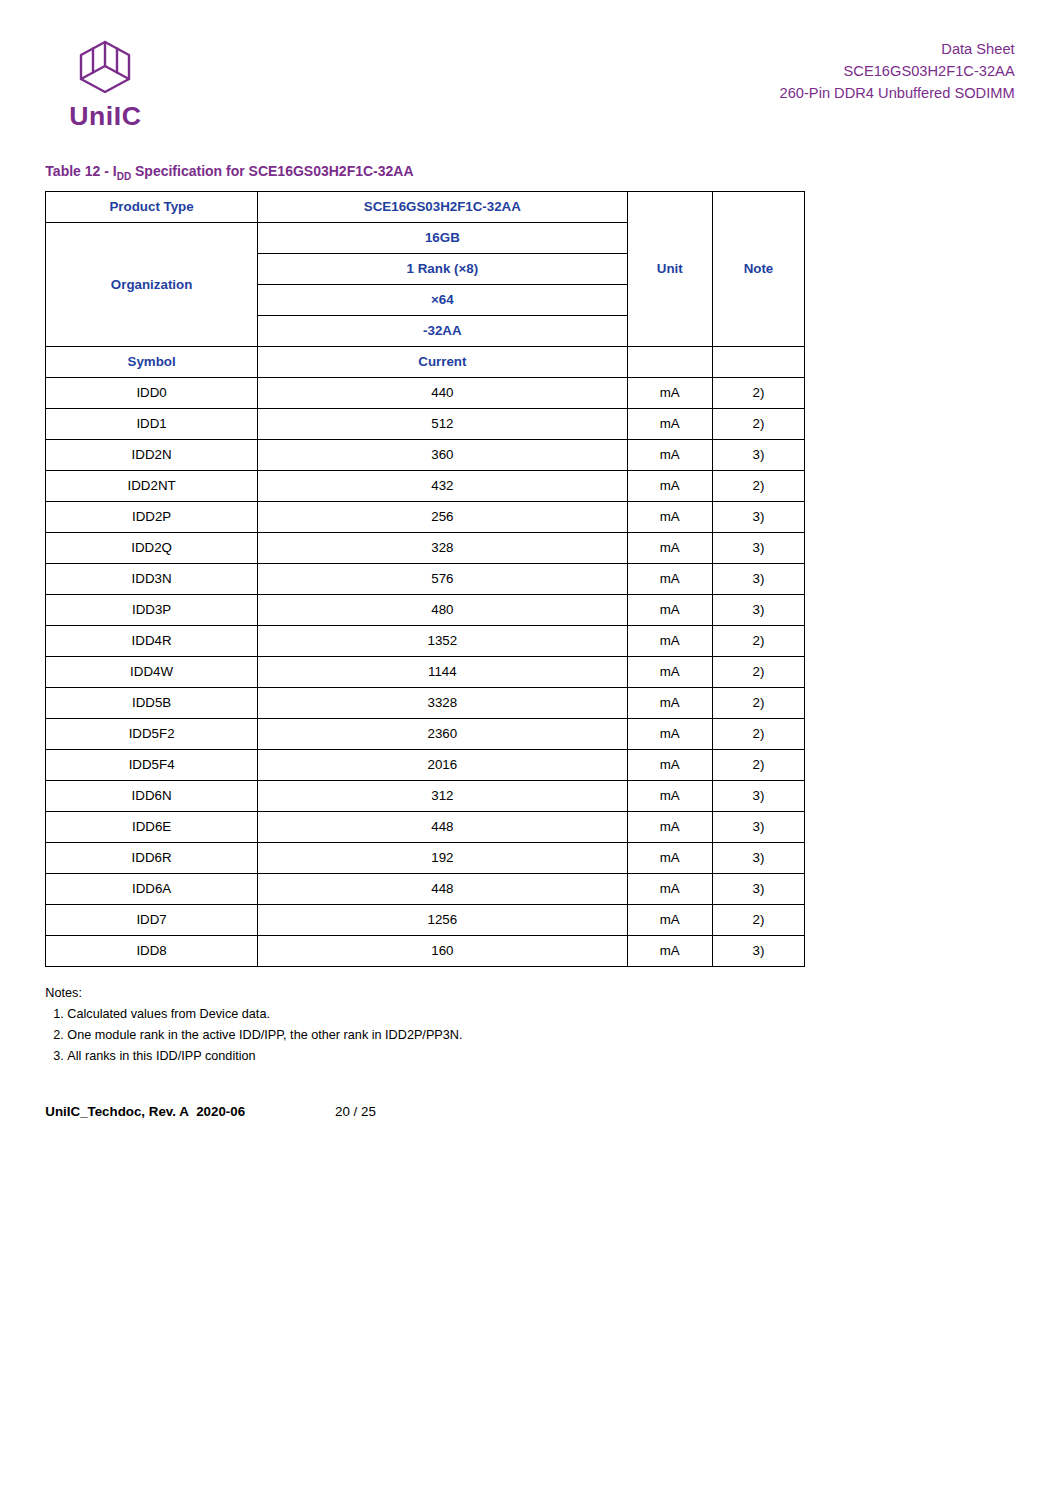UniIC
Data Sheet
SCE16GS03H2F1C-32AA
260-Pin DDR4 Unbuffered SODIMM
Table 12 - IDD Specification for SCE16GS03H2F1C-32AA
| Product Type | SCE16GS03H2F1C-32AA | Unit | Note |
| --- | --- | --- | --- |
| Organization | 16GB |
| 1 Rank (×8) |
| ×64 |
| -32AA |
| Symbol | Current | | |
| IDD0 | 440 | mA | 2) |
| IDD1 | 512 | mA | 2) |
| IDD2N | 360 | mA | 3) |
| IDD2NT | 432 | mA | 2) |
| IDD2P | 256 | mA | 3) |
| IDD2Q | 328 | mA | 3) |
| IDD3N | 576 | mA | 3) |
| IDD3P | 480 | mA | 3) |
| IDD4R | 1352 | mA | 2) |
| IDD4W | 1144 | mA | 2) |
| IDD5B | 3328 | mA | 2) |
| IDD5F2 | 2360 | mA | 2) |
| IDD5F4 | 2016 | mA | 2) |
| IDD6N | 312 | mA | 3) |
| IDD6E | 448 | mA | 3) |
| IDD6R | 192 | mA | 3) |
| IDD6A | 448 | mA | 3) |
| IDD7 | 1256 | mA | 2) |
| IDD8 | 160 | mA | 3) |
Notes:
Calculated values from Device data.
One module rank in the active IDD/IPP, the other rank in IDD2P/PP3N.
All ranks in this IDD/IPP condition
UniIC_Techdoc, Rev. A 2020-06 20 / 25